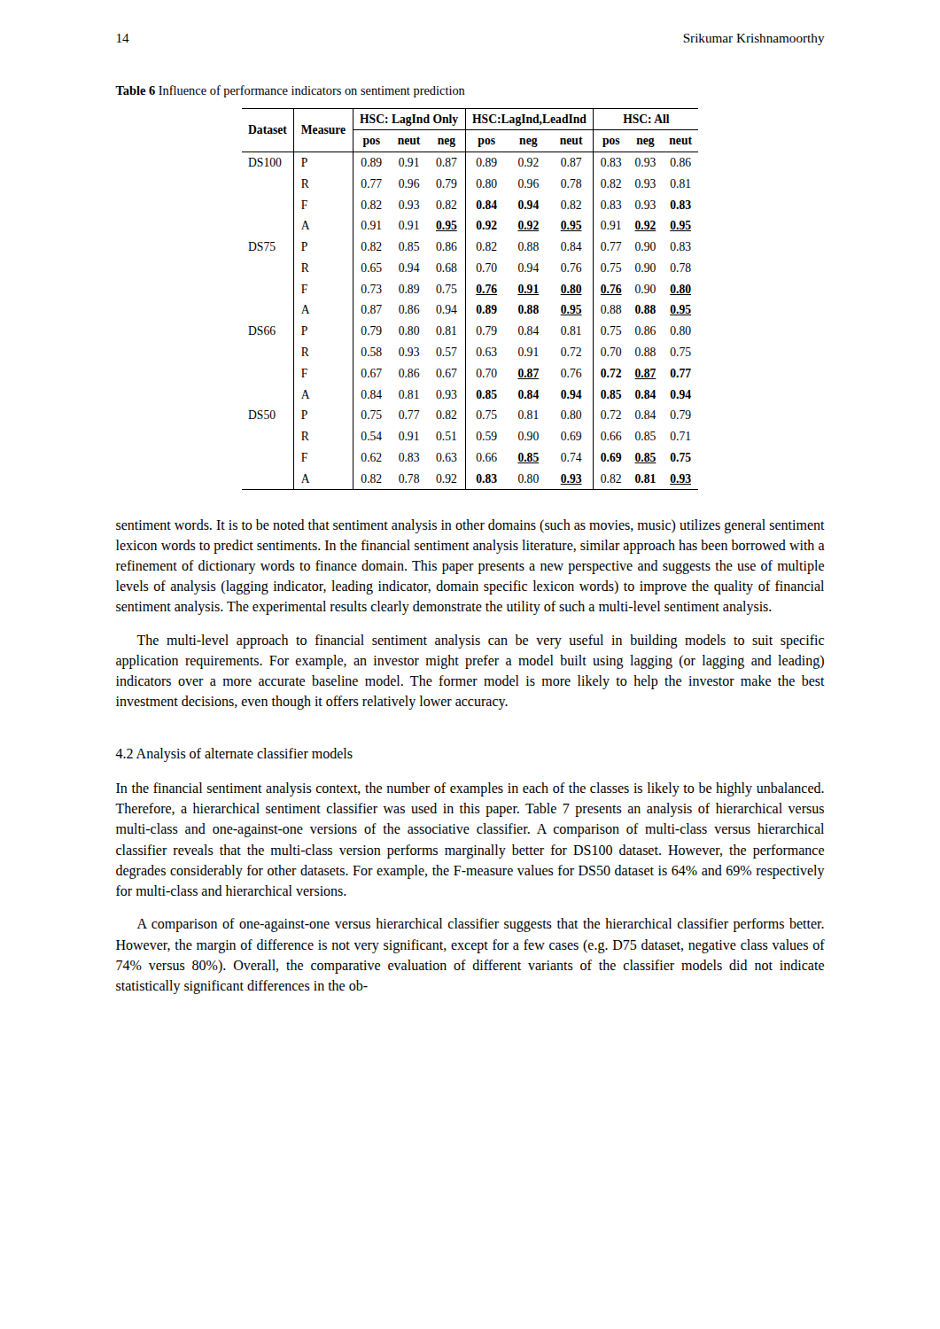14 Srikumar Krishnamoorthy
Table 6 Influence of performance indicators on sentiment prediction
| Dataset | Measure | HSC: LagInd Only | HSC:LagInd,LeadInd | HSC: All |
| --- | --- | --- | --- | --- |
| pos | neut | neg | pos | neg | neut | pos | neg | neut |
| DS100 | P | 0.89 | 0.91 | 0.87 | 0.89 | 0.92 | 0.87 | 0.83 | 0.93 | 0.86 |
| | R | 0.77 | 0.96 | 0.79 | 0.80 | 0.96 | 0.78 | 0.82 | 0.93 | 0.81 |
| | F | 0.82 | 0.93 | 0.82 | 0.84 | 0.94 | 0.82 | 0.83 | 0.93 | 0.83 |
| | A | 0.91 | 0.91 | 0.95 | 0.92 | 0.92 | 0.95 | 0.91 | 0.92 | 0.95 |
| DS75 | P | 0.82 | 0.85 | 0.86 | 0.82 | 0.88 | 0.84 | 0.77 | 0.90 | 0.83 |
| | R | 0.65 | 0.94 | 0.68 | 0.70 | 0.94 | 0.76 | 0.75 | 0.90 | 0.78 |
| | F | 0.73 | 0.89 | 0.75 | 0.76 | 0.91 | 0.80 | 0.76 | 0.90 | 0.80 |
| | A | 0.87 | 0.86 | 0.94 | 0.89 | 0.88 | 0.95 | 0.88 | 0.88 | 0.95 |
| DS66 | P | 0.79 | 0.80 | 0.81 | 0.79 | 0.84 | 0.81 | 0.75 | 0.86 | 0.80 |
| | R | 0.58 | 0.93 | 0.57 | 0.63 | 0.91 | 0.72 | 0.70 | 0.88 | 0.75 |
| | F | 0.67 | 0.86 | 0.67 | 0.70 | 0.87 | 0.76 | 0.72 | 0.87 | 0.77 |
| | A | 0.84 | 0.81 | 0.93 | 0.85 | 0.84 | 0.94 | 0.85 | 0.84 | 0.94 |
| DS50 | P | 0.75 | 0.77 | 0.82 | 0.75 | 0.81 | 0.80 | 0.72 | 0.84 | 0.79 |
| | R | 0.54 | 0.91 | 0.51 | 0.59 | 0.90 | 0.69 | 0.66 | 0.85 | 0.71 |
| | F | 0.62 | 0.83 | 0.63 | 0.66 | 0.85 | 0.74 | 0.69 | 0.85 | 0.75 |
| | A | 0.82 | 0.78 | 0.92 | 0.83 | 0.80 | 0.93 | 0.82 | 0.81 | 0.93 |
sentiment words. It is to be noted that sentiment analysis in other domains (such as movies, music) utilizes general sentiment lexicon words to predict sentiments. In the financial sentiment analysis literature, similar approach has been borrowed with a refinement of dictionary words to finance domain. This paper presents a new perspective and suggests the use of multiple levels of analysis (lagging indicator, leading indicator, domain specific lexicon words) to improve the quality of financial sentiment analysis. The experimental results clearly demonstrate the utility of such a multi-level sentiment analysis.
The multi-level approach to financial sentiment analysis can be very useful in building models to suit specific application requirements. For example, an investor might prefer a model built using lagging (or lagging and leading) indicators over a more accurate baseline model. The former model is more likely to help the investor make the best investment decisions, even though it offers relatively lower accuracy.
4.2 Analysis of alternate classifier models
In the financial sentiment analysis context, the number of examples in each of the classes is likely to be highly unbalanced. Therefore, a hierarchical sentiment classifier was used in this paper. Table 7 presents an analysis of hierarchical versus multi-class and one-against-one versions of the associative classifier. A comparison of multi-class versus hierarchical classifier reveals that the multi-class version performs marginally better for DS100 dataset. However, the performance degrades considerably for other datasets. For example, the F-measure values for DS50 dataset is 64% and 69% respectively for multi-class and hierarchical versions.
A comparison of one-against-one versus hierarchical classifier suggests that the hierarchical classifier performs better. However, the margin of difference is not very significant, except for a few cases (e.g. D75 dataset, negative class values of 74% versus 80%). Overall, the comparative evaluation of different variants of the classifier models did not indicate statistically significant differences in the ob-